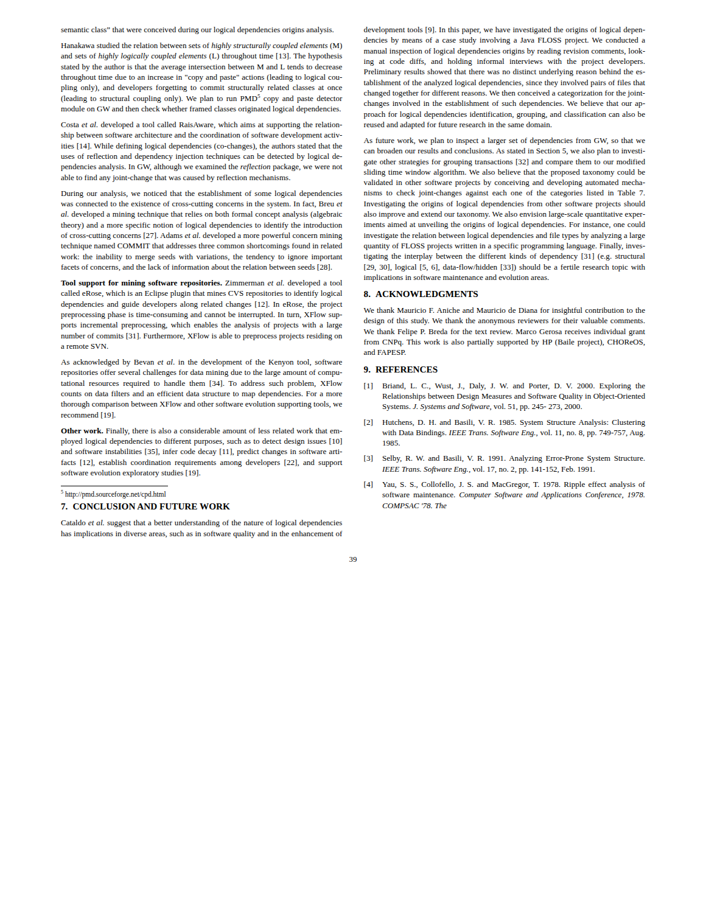semantic class” that were conceived during our logical dependencies origins analysis.
Hanakawa studied the relation between sets of highly structurally coupled elements (M) and sets of highly logically coupled elements (L) throughout time [13]. The hypothesis stated by the author is that the average intersection between M and L tends to decrease throughout time due to an increase in "copy and paste" actions (leading to logical coupling only), and developers forgetting to commit structurally related classes at once (leading to structural coupling only). We plan to run PMD5 copy and paste detector module on GW and then check whether framed classes originated logical dependencies.
Costa et al. developed a tool called RaisAware, which aims at supporting the relationship between software architecture and the coordination of software development activities [14]. While defining logical dependencies (co-changes), the authors stated that the uses of reflection and dependency injection techniques can be detected by logical dependencies analysis. In GW, although we examined the reflection package, we were not able to find any joint-change that was caused by reflection mechanisms.
During our analysis, we noticed that the establishment of some logical dependencies was connected to the existence of cross-cutting concerns in the system. In fact, Breu et al. developed a mining technique that relies on both formal concept analysis (algebraic theory) and a more specific notion of logical dependencies to identify the introduction of cross-cutting concerns [27]. Adams et al. developed a more powerful concern mining technique named COMMIT that addresses three common shortcomings found in related work: the inability to merge seeds with variations, the tendency to ignore important facets of concerns, and the lack of information about the relation between seeds [28].
Tool support for mining software repositories. Zimmerman et al. developed a tool called eRose, which is an Eclipse plugin that mines CVS repositories to identify logical dependencies and guide developers along related changes [12]. In eRose, the project preprocessing phase is time-consuming and cannot be interrupted. In turn, XFlow supports incremental preprocessing, which enables the analysis of projects with a large number of commits [31]. Furthermore, XFlow is able to preprocess projects residing on a remote SVN.
As acknowledged by Bevan et al. in the development of the Kenyon tool, software repositories offer several challenges for data mining due to the large amount of computational resources required to handle them [34]. To address such problem, XFlow counts on data filters and an efficient data structure to map dependencies. For a more thorough comparison between XFlow and other software evolution supporting tools, we recommend [19].
Other work. Finally, there is also a considerable amount of less related work that employed logical dependencies to different purposes, such as to detect design issues [10] and software instabilities [35], infer code decay [11], predict changes in software artifacts [12], establish coordination requirements among developers [22], and support software evolution exploratory studies [19].
5 http://pmd.sourceforge.net/cpd.html
7. CONCLUSION AND FUTURE WORK
Cataldo et al. suggest that a better understanding of the nature of logical dependencies has implications in diverse areas, such as in software quality and in the enhancement of development tools [9]. In this paper, we have investigated the origins of logical dependencies by means of a case study involving a Java FLOSS project. We conducted a manual inspection of logical dependencies origins by reading revision comments, looking at code diffs, and holding informal interviews with the project developers. Preliminary results showed that there was no distinct underlying reason behind the establishment of the analyzed logical dependencies, since they involved pairs of files that changed together for different reasons. We then conceived a categorization for the joint-changes involved in the establishment of such dependencies. We believe that our approach for logical dependencies identification, grouping, and classification can also be reused and adapted for future research in the same domain.
As future work, we plan to inspect a larger set of dependencies from GW, so that we can broaden our results and conclusions. As stated in Section 5, we also plan to investigate other strategies for grouping transactions [32] and compare them to our modified sliding time window algorithm. We also believe that the proposed taxonomy could be validated in other software projects by conceiving and developing automated mechanisms to check joint-changes against each one of the categories listed in Table 7. Investigating the origins of logical dependencies from other software projects should also improve and extend our taxonomy. We also envision large-scale quantitative experiments aimed at unveiling the origins of logical dependencies. For instance, one could investigate the relation between logical dependencies and file types by analyzing a large quantity of FLOSS projects written in a specific programming language. Finally, investigating the interplay between the different kinds of dependency [31] (e.g. structural [29, 30], logical [5, 6], data-flow/hidden [33]) should be a fertile research topic with implications in software maintenance and evolution areas.
8. ACKNOWLEDGMENTS
We thank Mauricio F. Aniche and Mauricio de Diana for insightful contribution to the design of this study. We thank the anonymous reviewers for their valuable comments. We thank Felipe P. Breda for the text review. Marco Gerosa receives individual grant from CNPq. This work is also partially supported by HP (Baile project), CHOReOS, and FAPESP.
9. REFERENCES
Briand, L. C., Wust, J., Daly, J. W. and Porter, D. V. 2000. Exploring the Relationships between Design Measures and Software Quality in Object-Oriented Systems. J. Systems and Software, vol. 51, pp. 245- 273, 2000.
Hutchens, D. H. and Basili, V. R. 1985. System Structure Analysis: Clustering with Data Bindings. IEEE Trans. Software Eng., vol. 11, no. 8, pp. 749-757, Aug. 1985.
Selby, R. W. and Basili, V. R. 1991. Analyzing Error-Prone System Structure. IEEE Trans. Software Eng., vol. 17, no. 2, pp. 141-152, Feb. 1991.
Yau, S. S., Collofello, J. S. and MacGregor, T. 1978. Ripple effect analysis of software maintenance. Computer Software and Applications Conference, 1978. COMPSAC '78. The
39